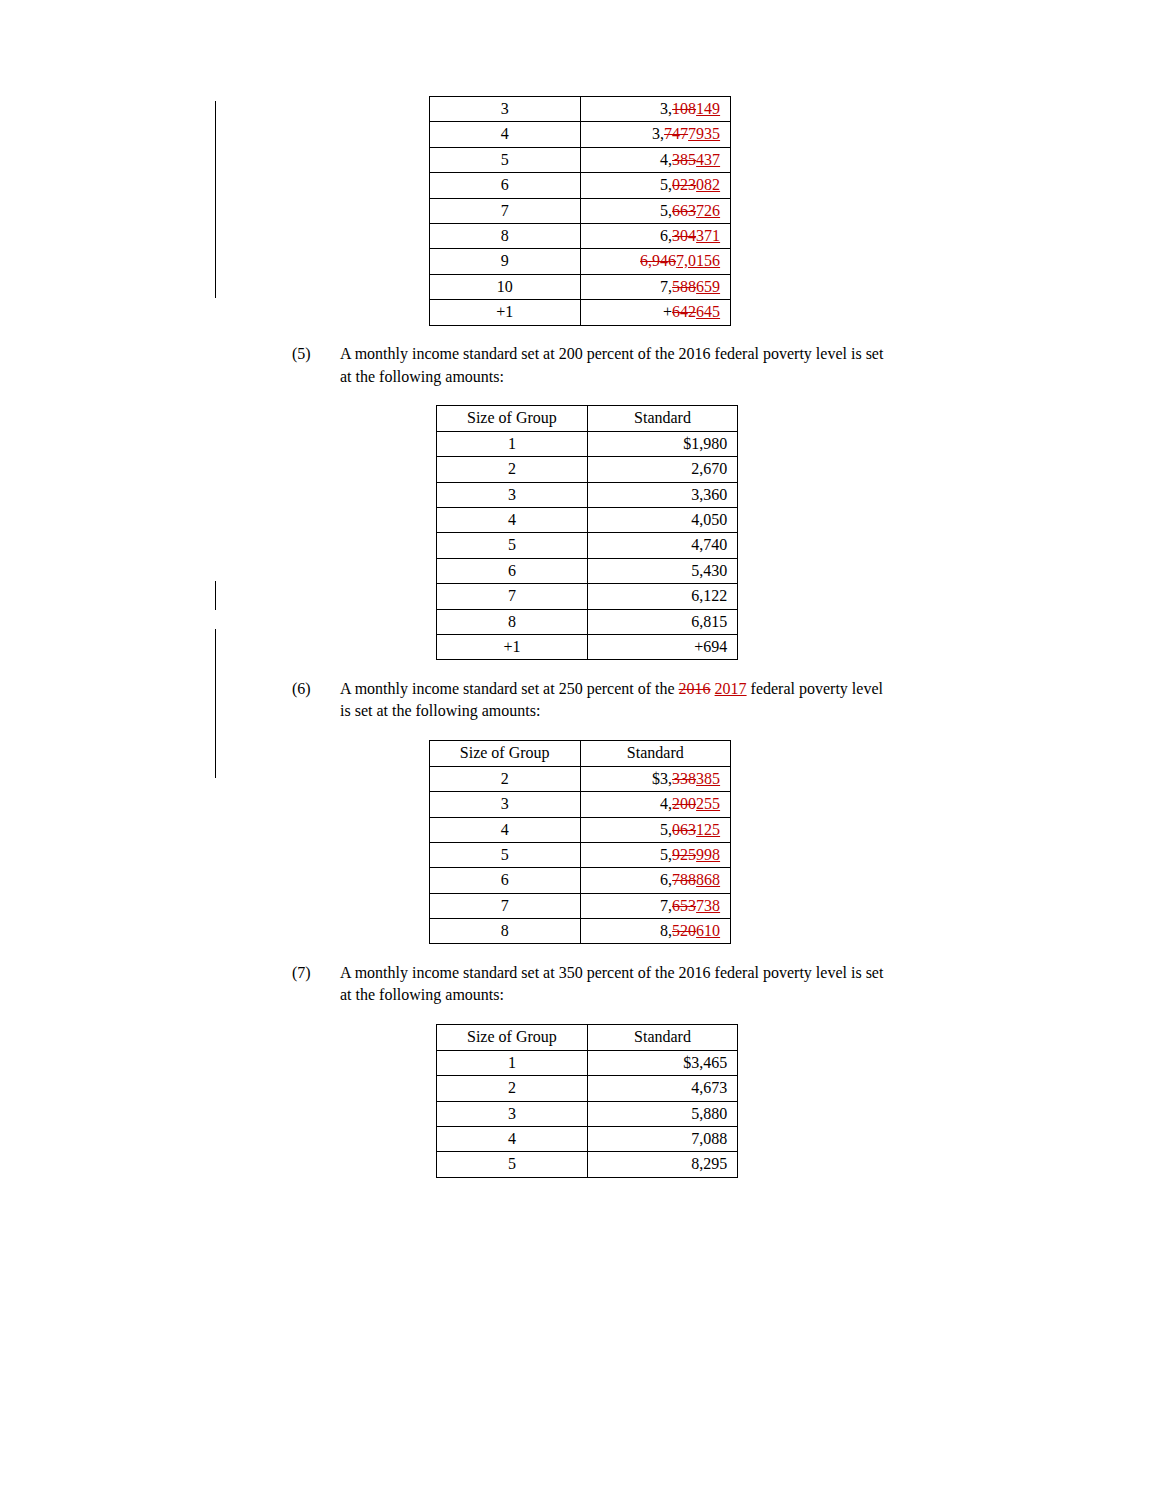| 3 | 3, 108 149 |
| 4 | 3, 747 7935 |
| 5 | 4, 385 437 |
| 6 | 5, 023 082 |
| 7 | 5, 663 726 |
| 8 | 6, 304 371 |
| 9 | 6,946 7,0156 |
| 10 | 7, 588 659 |
| +1 | + 642 645 |
(5)
A monthly income standard set at 200 percent of the 2016 federal poverty level is set at the following amounts:
| Size of Group | Standard |
| --- | --- |
| 1 | $1,980 |
| 2 | 2,670 |
| 3 | 3,360 |
| 4 | 4,050 |
| 5 | 4,740 |
| 6 | 5,430 |
| 7 | 6,122 |
| 8 | 6,815 |
| +1 | +694 |
(6)
A monthly income standard set at 250 percent of the 2016 2017 federal poverty level is set at the following amounts:
| Size of Group | Standard |
| --- | --- |
| 2 | $3, 338 385 |
| 3 | 4, 200 255 |
| 4 | 5, 063 125 |
| 5 | 5, 925 998 |
| 6 | 6, 788 868 |
| 7 | 7, 653 738 |
| 8 | 8, 520 610 |
(7)
A monthly income standard set at 350 percent of the 2016 federal poverty level is set at the following amounts:
| Size of Group | Standard |
| --- | --- |
| 1 | $3,465 |
| 2 | 4,673 |
| 3 | 5,880 |
| 4 | 7,088 |
| 5 | 8,295 |